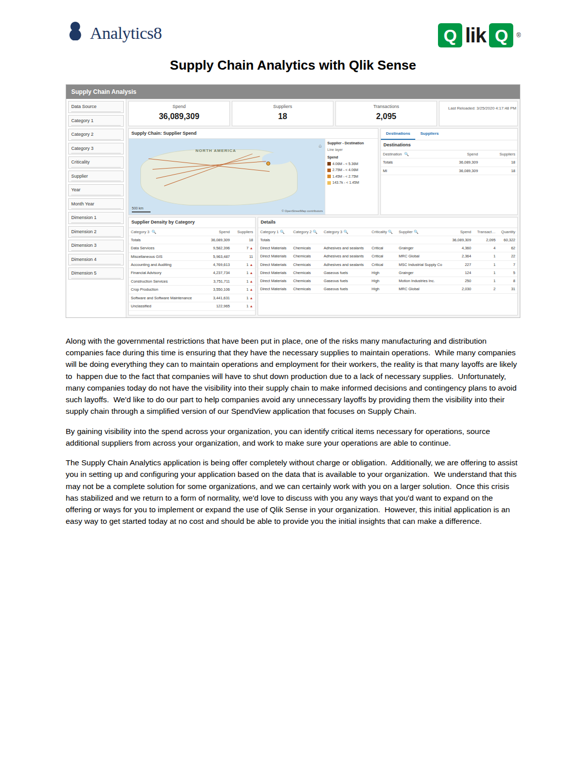Analytics8
QlikQ®
Supply Chain Analytics with Qlik Sense
Supply Chain Analysis
Data Source
Category 1
Category 2
Category 3
Criticality
Supplier
Year
Month Year
Dimension 1
Dimension 2
Dimension 3
Dimension 4
Dimension 5
Spend
36,089,309
Suppliers
18
Transactions
2,095
Last Reloaded: 3/25/2020 4:17:48 PM
Supply Chain: Supplier Spend
NORTH AMERICA
⌂
500 km
© OpenStreetMap contributors
Supplier - Destination
Line layer
Spend
4.06M - < 5.36M
2.75M - < 4.06M
1.45M - < 2.75M
143.7k - < 1.45M
Destinations Suppliers
Destinations
| Destination 🔍 | Spend | Suppliers |
| --- | --- | --- |
| Totals | 36,089,309 | 18 |
| MI | 36,089,309 | 18 |
Supplier Density by Category
| Category 3 🔍 | Spend | Suppliers |
| --- | --- | --- |
| Totals | 36,089,309 | 18 |
| Data Services | 9,582,396 | 7 ▲ |
| Miscellaneous GIS | 5,963,487 | 11 |
| Accounting and Auditing | 4,769,613 | 1 ▲ |
| Financial Advisory | 4,237,734 | 1 ▲ |
| Construction Services | 3,751,711 | 1 ▲ |
| Crop Production | 3,550,106 | 1 ▲ |
| Software and Software Maintenance | 3,441,631 | 1 ▲ |
| Unclassified | 122,965 | 1 ▲ |
Details
| Category 1 🔍 | Category 2 🔍 | Category 3 🔍 | Criticality 🔍 | Supplier 🔍 | Spend | Transact… | Quantity |
| --- | --- | --- | --- | --- | --- | --- | --- |
| Totals | | | | | 36,089,309 | 2,095 | 60,322 |
| Direct Materials | Chemicals | Adhesives and sealants | Critical | Grainger | 4,360 | 4 | 62 |
| Direct Materials | Chemicals | Adhesives and sealants | Critical | MRC Global | 2,364 | 1 | 22 |
| Direct Materials | Chemicals | Adhesives and sealants | Critical | MSC Industrial Supply Co | 227 | 1 | 7 |
| Direct Materials | Chemicals | Gaseous fuels | High | Grainger | 124 | 1 | 5 |
| Direct Materials | Chemicals | Gaseous fuels | High | Motion Industries Inc. | 250 | 1 | 8 |
| Direct Materials | Chemicals | Gaseous fuels | High | MRC Global | 2,030 | 2 | 31 |
Along with the governmental restrictions that have been put in place, one of the risks many manufacturing and distribution companies face during this time is ensuring that they have the necessary supplies to maintain operations. While many companies will be doing everything they can to maintain operations and employment for their workers, the reality is that many layoffs are likely to happen due to the fact that companies will have to shut down production due to a lack of necessary supplies. Unfortunately, many companies today do not have the visibility into their supply chain to make informed decisions and contingency plans to avoid such layoffs. We'd like to do our part to help companies avoid any unnecessary layoffs by providing them the visibility into their supply chain through a simplified version of our SpendView application that focuses on Supply Chain.
By gaining visibility into the spend across your organization, you can identify critical items necessary for operations, source additional suppliers from across your organization, and work to make sure your operations are able to continue.
The Supply Chain Analytics application is being offer completely without charge or obligation. Additionally, we are offering to assist you in setting up and configuring your application based on the data that is available to your organization. We understand that this may not be a complete solution for some organizations, and we can certainly work with you on a larger solution. Once this crisis has stabilized and we return to a form of normality, we'd love to discuss with you any ways that you'd want to expand on the offering or ways for you to implement or expand the use of Qlik Sense in your organization. However, this initial application is an easy way to get started today at no cost and should be able to provide you the initial insights that can make a difference.